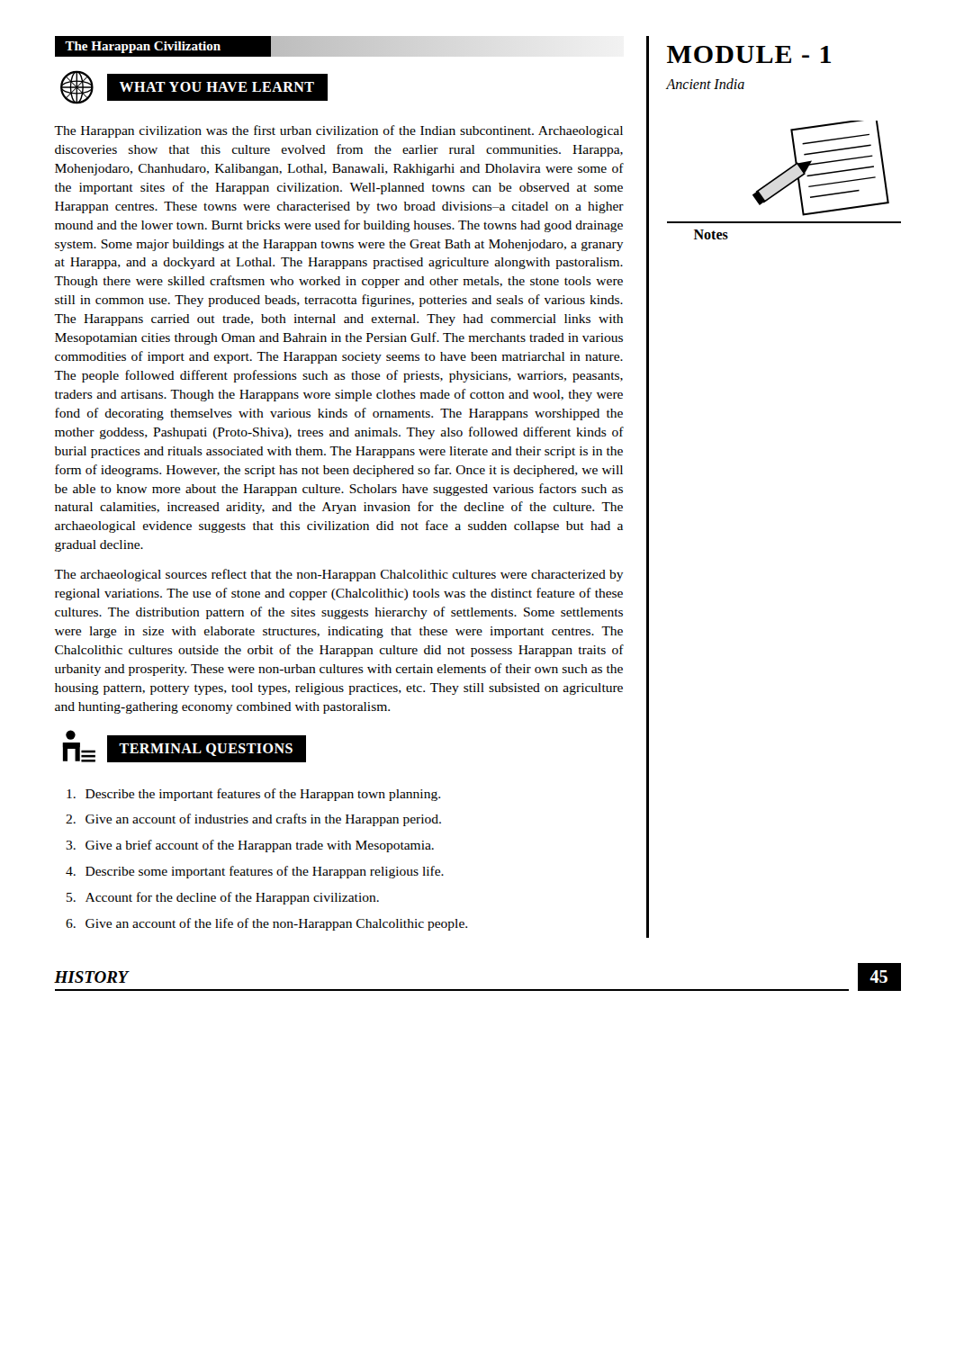The Harappan Civilization
WHAT YOU HAVE LEARNT
The Harappan civilization was the first urban civilization of the Indian subcontinent. Archaeological discoveries show that this culture evolved from the earlier rural communities. Harappa, Mohenjodaro, Chanhudaro, Kalibangan, Lothal, Banawali, Rakhigarhi and Dholavira were some of the important sites of the Harappan civilization. Well-planned towns can be observed at some Harappan centres. These towns were characterised by two broad divisions–a citadel on a higher mound and the lower town. Burnt bricks were used for building houses. The towns had good drainage system. Some major buildings at the Harappan towns were the Great Bath at Mohenjodaro, a granary at Harappa, and a dockyard at Lothal. The Harappans practised agriculture alongwith pastoralism. Though there were skilled craftsmen who worked in copper and other metals, the stone tools were still in common use. They produced beads, terracotta figurines, potteries and seals of various kinds. The Harappans carried out trade, both internal and external. They had commercial links with Mesopotamian cities through Oman and Bahrain in the Persian Gulf. The merchants traded in various commodities of import and export. The Harappan society seems to have been matriarchal in nature. The people followed different professions such as those of priests, physicians, warriors, peasants, traders and artisans. Though the Harappans wore simple clothes made of cotton and wool, they were fond of decorating themselves with various kinds of ornaments. The Harappans worshipped the mother goddess, Pashupati (Proto-Shiva), trees and animals. They also followed different kinds of burial practices and rituals associated with them. The Harappans were literate and their script is in the form of ideograms. However, the script has not been deciphered so far. Once it is deciphered, we will be able to know more about the Harappan culture. Scholars have suggested various factors such as natural calamities, increased aridity, and the Aryan invasion for the decline of the culture. The archaeological evidence suggests that this civilization did not face a sudden collapse but had a gradual decline.
The archaeological sources reflect that the non-Harappan Chalcolithic cultures were characterized by regional variations. The use of stone and copper (Chalcolithic) tools was the distinct feature of these cultures. The distribution pattern of the sites suggests hierarchy of settlements. Some settlements were large in size with elaborate structures, indicating that these were important centres. The Chalcolithic cultures outside the orbit of the Harappan culture did not possess Harappan traits of urbanity and prosperity. These were non-urban cultures with certain elements of their own such as the housing pattern, pottery types, tool types, religious practices, etc. They still subsisted on agriculture and hunting-gathering economy combined with pastoralism.
TERMINAL QUESTIONS
Describe the important features of the Harappan town planning.
Give an account of industries and crafts in the Harappan period.
Give a brief account of the Harappan trade with Mesopotamia.
Describe some important features of the Harappan religious life.
Account for the decline of the Harappan civilization.
Give an account of the life of the non-Harappan Chalcolithic people.
MODULE - 1
Ancient India
Notes
HISTORY
45